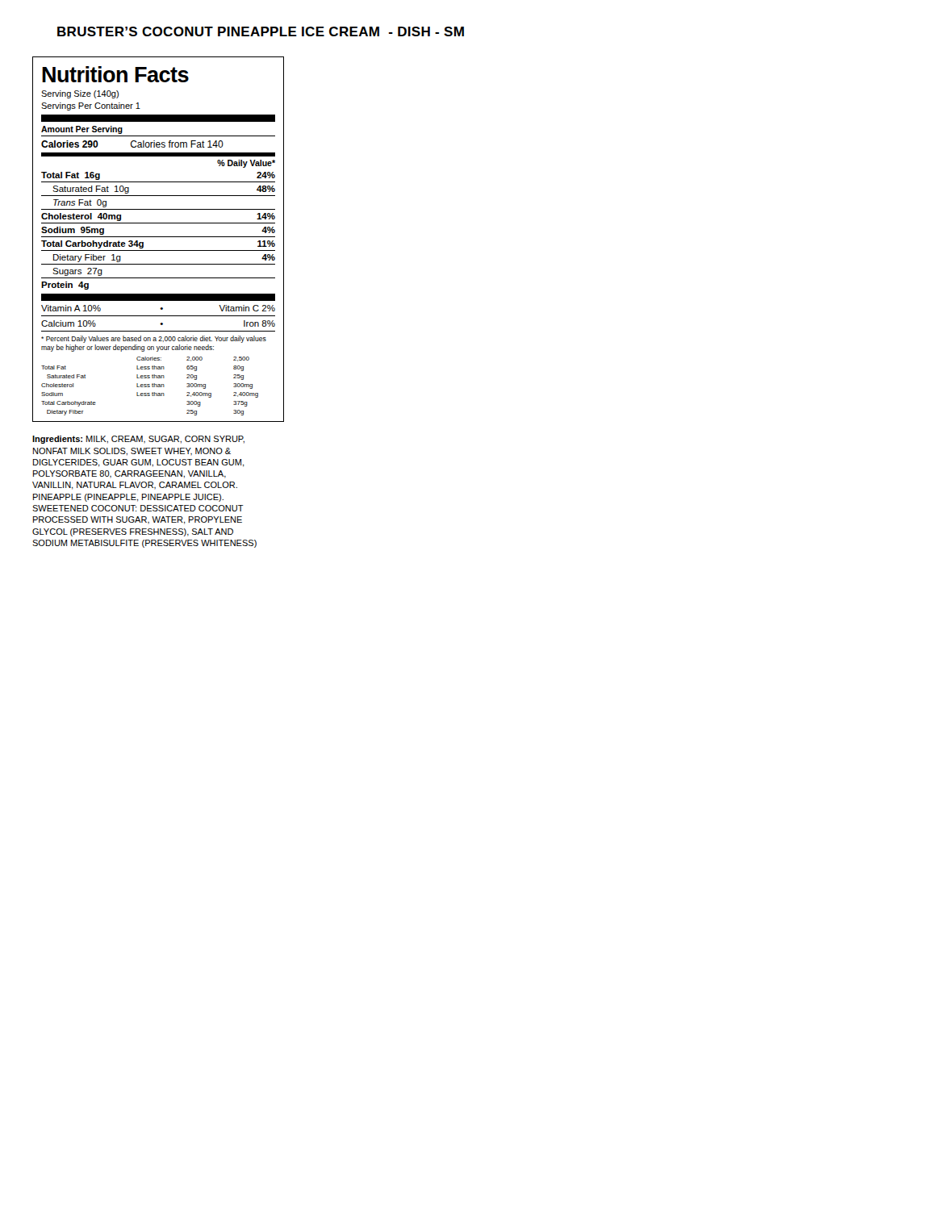BRUSTER’S COCONUT PINEAPPLE ICE CREAM - DISH - SM
Nutrition Facts
Serving Size (140g)
Servings Per Container 1
Amount Per Serving
| Calories 290 | Calories from Fat 140 |
| | % Daily Value* |
| Total Fat 16g | 24% |
| Saturated Fat 10g | 48% |
| Trans Fat 0g | |
| Cholesterol 40mg | 14% |
| Sodium 95mg | 4% |
| Total Carbohydrate 34g | 11% |
| Dietary Fiber 1g | 4% |
| Sugars 27g | |
| Protein 4g | |
| Vitamin A 10% | • | Vitamin C 2% |
| Calcium 10% | • | Iron 8% |
* Percent Daily Values are based on a 2,000 calorie diet. Your daily values may be higher or lower depending on your calorie needs:
| | Calories: | 2,000 | 2,500 |
| Total Fat | Less than | 65g | 80g |
| Saturated Fat | Less than | 20g | 25g |
| Cholesterol | Less than | 300mg | 300mg |
| Sodium | Less than | 2,400mg | 2,400mg |
| Total Carbohydrate | | 300g | 375g |
| Dietary Fiber | | 25g | 30g |
Ingredients: MILK, CREAM, SUGAR, CORN SYRUP, NONFAT MILK SOLIDS, SWEET WHEY, MONO & DIGLYCERIDES, GUAR GUM, LOCUST BEAN GUM, POLYSORBATE 80, CARRAGEENAN, VANILLA, VANILLIN, NATURAL FLAVOR, CARAMEL COLOR. PINEAPPLE (PINEAPPLE, PINEAPPLE JUICE).
SWEETENED COCONUT: DESSICATED COCONUT PROCESSED WITH SUGAR, WATER, PROPYLENE GLYCOL (PRESERVES FRESHNESS), SALT AND SODIUM METABISULFITE (PRESERVES WHITENESS)